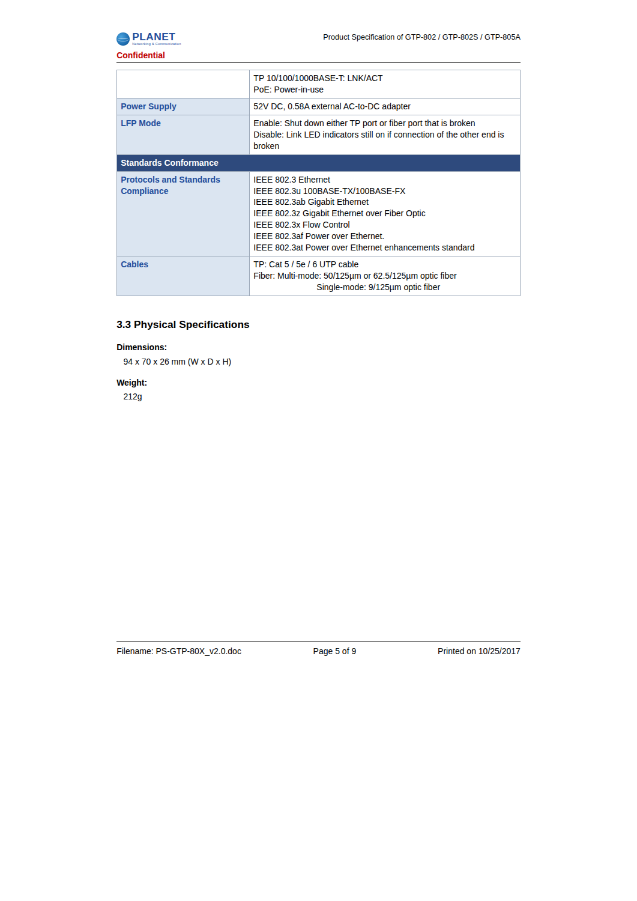PLANET
Networking & Communication
Product Specification of GTP-802 / GTP-802S / GTP-805A
Confidential
| | TP 10/100/1000BASE-T: LNK/ACT PoE: Power-in-use |
| Power Supply | 52V DC, 0.58A external AC-to-DC adapter |
| LFP Mode | Enable: Shut down either TP port or fiber port that is broken Disable: Link LED indicators still on if connection of the other end is broken |
| Standards Conformance |
| Protocols and Standards Compliance | IEEE 802.3 Ethernet IEEE 802.3u 100BASE-TX/100BASE-FX IEEE 802.3ab Gigabit Ethernet IEEE 802.3z Gigabit Ethernet over Fiber Optic IEEE 802.3x Flow Control IEEE 802.3af Power over Ethernet. IEEE 802.3at Power over Ethernet enhancements standard |
| Cables | TP: Cat 5 / 5e / 6 UTP cable Fiber: Multi-mode: 50/125µm or 62.5/125µm optic fiber Single-mode: 9/125µm optic fiber |
3.3 Physical Specifications
Dimensions:
94 x 70 x 26 mm (W x D x H)
Weight:
212g
Filename: PS-GTP-80X_v2.0.doc
Page 5 of 9
Printed on 10/25/2017